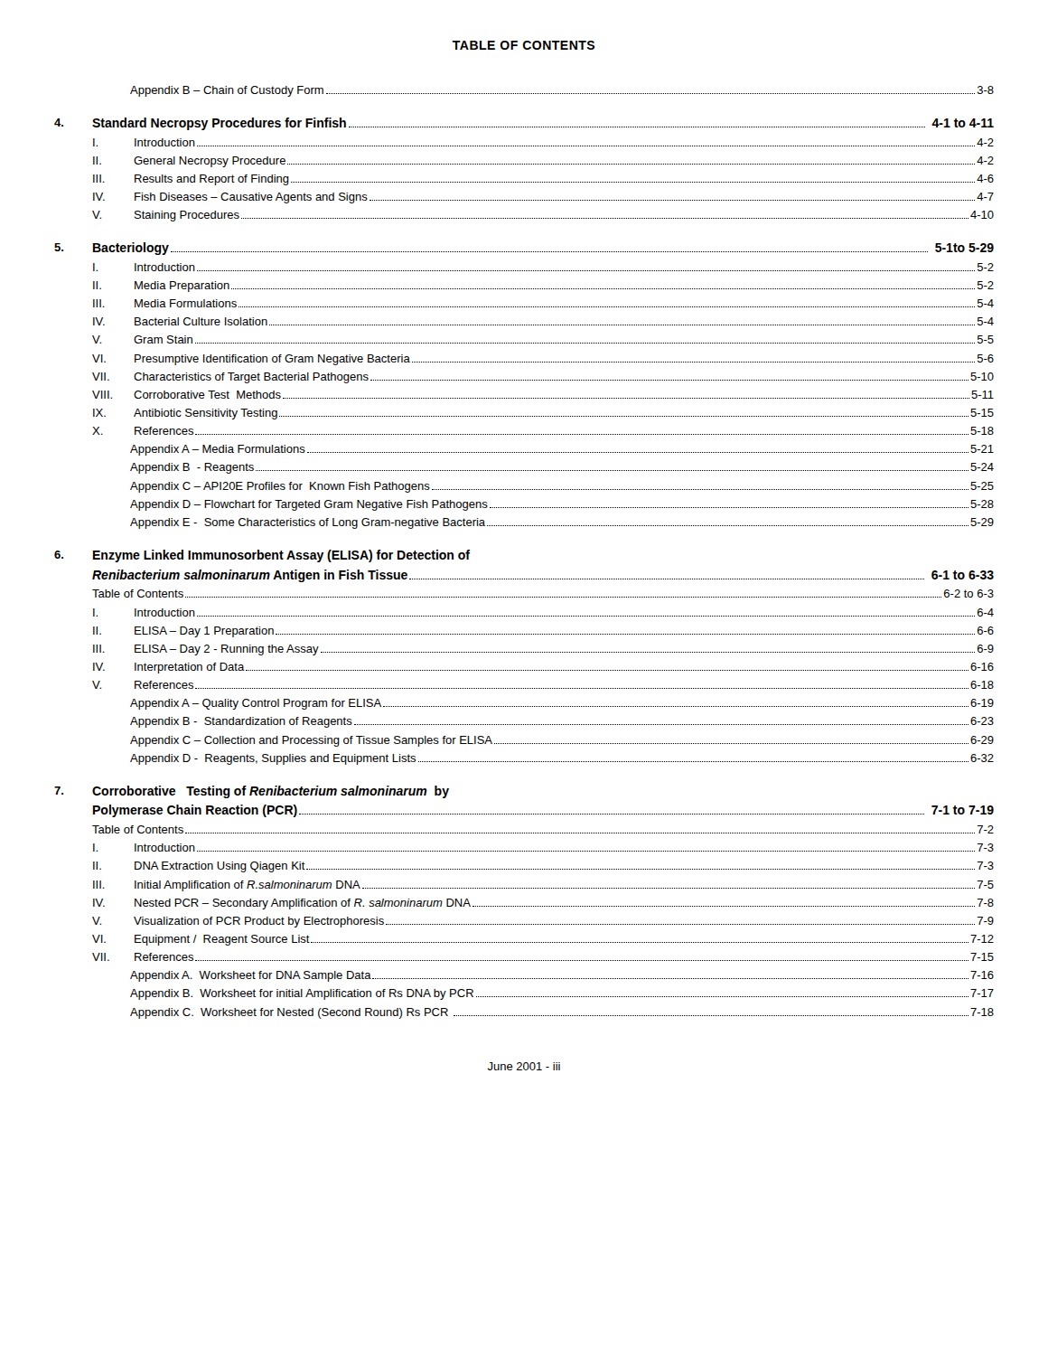TABLE OF CONTENTS
| | Appendix B – Chain of Custody Form 3-8 |
| 4. | Standard Necropsy Procedures for Finfish 4-1 to 4-11 |
| | I. | Introduction 4-2 |
| | II. | General Necropsy Procedure 4-2 |
| | III. | Results and Report of Finding 4-6 |
| | IV. | Fish Diseases – Causative Agents and Signs 4-7 |
| | V. | Staining Procedures 4-10 |
| 5. | Bacteriology 5-1to 5-29 |
| | I. | Introduction 5-2 |
| | II. | Media Preparation 5-2 |
| | III. | Media Formulations 5-4 |
| | IV. | Bacterial Culture Isolation 5-4 |
| | V. | Gram Stain 5-5 |
| | VI. | Presumptive Identification of Gram Negative Bacteria 5-6 |
| | VII. | Characteristics of Target Bacterial Pathogens 5-10 |
| | VIII. | Corroborative Test Methods 5-11 |
| | IX. | Antibiotic Sensitivity Testing 5-15 |
| | X. | References 5-18 |
| | Appendix A – Media Formulations 5-21 |
| | Appendix B - Reagents 5-24 |
| | Appendix C – API20E Profiles for Known Fish Pathogens 5-25 |
| | Appendix D – Flowchart for Targeted Gram Negative Fish Pathogens 5-28 |
| | Appendix E - Some Characteristics of Long Gram-negative Bacteria 5-29 |
| 6. | Enzyme Linked Immunosorbent Assay (ELISA) for Detection of |
| | Renibacterium salmoninarum Antigen in Fish Tissue 6-1 to 6-33 |
| | Table of Contents 6-2 to 6-3 |
| | I. | Introduction 6-4 |
| | II. | ELISA – Day 1 Preparation 6-6 |
| | III. | ELISA – Day 2 - Running the Assay 6-9 |
| | IV. | Interpretation of Data 6-16 |
| | V. | References 6-18 |
| | Appendix A – Quality Control Program for ELISA 6-19 |
| | Appendix B - Standardization of Reagents 6-23 |
| | Appendix C – Collection and Processing of Tissue Samples for ELISA 6-29 |
| | Appendix D - Reagents, Supplies and Equipment Lists 6-32 |
| 7. | Corroborative Testing of Renibacterium salmoninarum by |
| | Polymerase Chain Reaction (PCR) 7-1 to 7-19 |
| | Table of Contents 7-2 |
| | I. | Introduction 7-3 |
| | II. | DNA Extraction Using Qiagen Kit 7-3 |
| | III. | Initial Amplification of R.salmoninarum DNA 7-5 |
| | IV. | Nested PCR – Secondary Amplification of R. salmoninarum DNA 7-8 |
| | V. | Visualization of PCR Product by Electrophoresis 7-9 |
| | VI. | Equipment / Reagent Source List 7-12 |
| | VII. | References 7-15 |
| | Appendix A. Worksheet for DNA Sample Data 7-16 |
| | Appendix B. Worksheet for initial Amplification of Rs DNA by PCR 7-17 |
| | Appendix C. Worksheet for Nested (Second Round) Rs PCR 7-18 |
June 2001 - iii